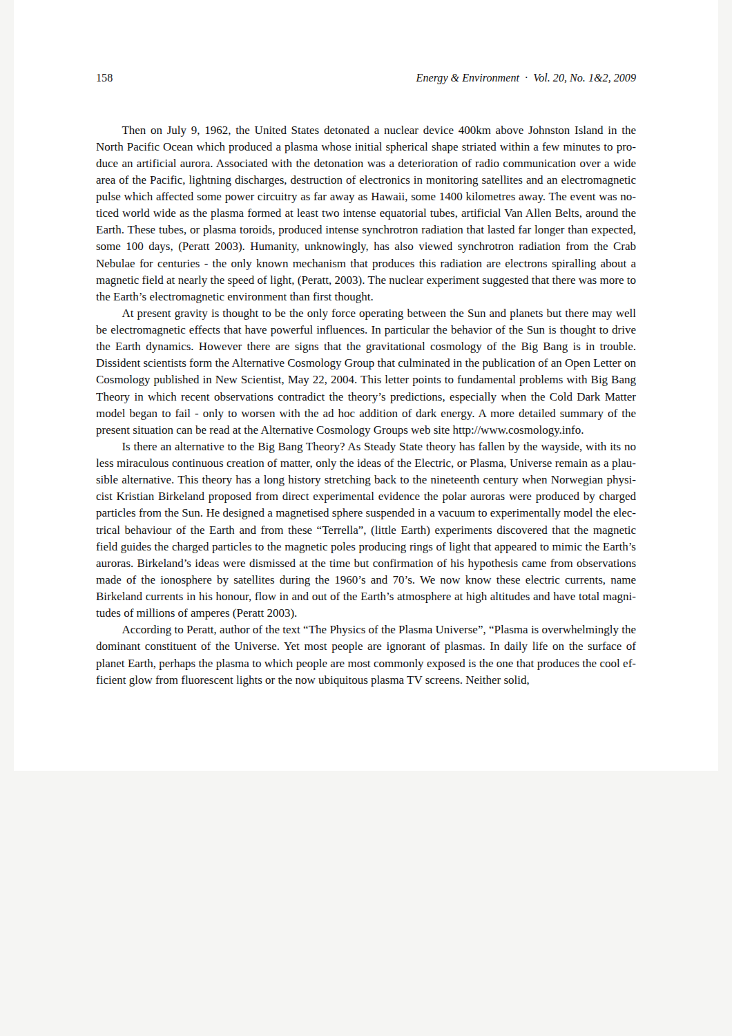158 Energy & Environment · Vol. 20, No. 1&2, 2009
Then on July 9, 1962, the United States detonated a nuclear device 400km above Johnston Island in the North Pacific Ocean which produced a plasma whose initial spherical shape striated within a few minutes to produce an artificial aurora. Associated with the detonation was a deterioration of radio communication over a wide area of the Pacific, lightning discharges, destruction of electronics in monitoring satellites and an electromagnetic pulse which affected some power circuitry as far away as Hawaii, some 1400 kilometres away. The event was noticed world wide as the plasma formed at least two intense equatorial tubes, artificial Van Allen Belts, around the Earth. These tubes, or plasma toroids, produced intense synchrotron radiation that lasted far longer than expected, some 100 days, (Peratt 2003). Humanity, unknowingly, has also viewed synchrotron radiation from the Crab Nebulae for centuries - the only known mechanism that produces this radiation are electrons spiralling about a magnetic field at nearly the speed of light, (Peratt, 2003). The nuclear experiment suggested that there was more to the Earth’s electromagnetic environment than first thought.
At present gravity is thought to be the only force operating between the Sun and planets but there may well be electromagnetic effects that have powerful influences. In particular the behavior of the Sun is thought to drive the Earth dynamics. However there are signs that the gravitational cosmology of the Big Bang is in trouble. Dissident scientists form the Alternative Cosmology Group that culminated in the publication of an Open Letter on Cosmology published in New Scientist, May 22, 2004. This letter points to fundamental problems with Big Bang Theory in which recent observations contradict the theory’s predictions, especially when the Cold Dark Matter model began to fail - only to worsen with the ad hoc addition of dark energy. A more detailed summary of the present situation can be read at the Alternative Cosmology Groups web site http://www.cosmology.info.
Is there an alternative to the Big Bang Theory? As Steady State theory has fallen by the wayside, with its no less miraculous continuous creation of matter, only the ideas of the Electric, or Plasma, Universe remain as a plausible alternative. This theory has a long history stretching back to the nineteenth century when Norwegian physicist Kristian Birkeland proposed from direct experimental evidence the polar auroras were produced by charged particles from the Sun. He designed a magnetised sphere suspended in a vacuum to experimentally model the electrical behaviour of the Earth and from these “Terrella”, (little Earth) experiments discovered that the magnetic field guides the charged particles to the magnetic poles producing rings of light that appeared to mimic the Earth’s auroras. Birkeland’s ideas were dismissed at the time but confirmation of his hypothesis came from observations made of the ionosphere by satellites during the 1960’s and 70’s. We now know these electric currents, name Birkeland currents in his honour, flow in and out of the Earth’s atmosphere at high altitudes and have total magnitudes of millions of amperes (Peratt 2003).
According to Peratt, author of the text “The Physics of the Plasma Universe”, “Plasma is overwhelmingly the dominant constituent of the Universe. Yet most people are ignorant of plasmas. In daily life on the surface of planet Earth, perhaps the plasma to which people are most commonly exposed is the one that produces the cool efficient glow from fluorescent lights or the now ubiquitous plasma TV screens. Neither solid,